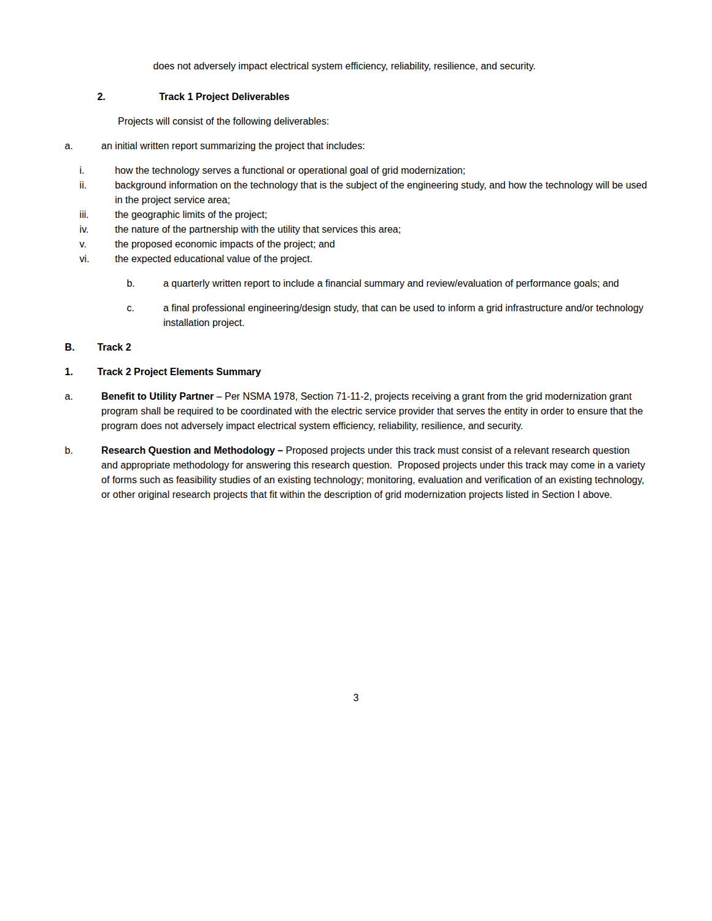does not adversely impact electrical system efficiency, reliability, resilience, and security.
2. Track 1 Project Deliverables
Projects will consist of the following deliverables:
a. an initial written report summarizing the project that includes:
i. how the technology serves a functional or operational goal of grid modernization;
ii. background information on the technology that is the subject of the engineering study, and how the technology will be used in the project service area;
iii. the geographic limits of the project;
iv. the nature of the partnership with the utility that services this area;
v. the proposed economic impacts of the project; and
vi. the expected educational value of the project.
b. a quarterly written report to include a financial summary and review/evaluation of performance goals; and
c. a final professional engineering/design study, that can be used to inform a grid infrastructure and/or technology installation project.
B. Track 2
1. Track 2 Project Elements Summary
a. Benefit to Utility Partner – Per NSMA 1978, Section 71-11-2, projects receiving a grant from the grid modernization grant program shall be required to be coordinated with the electric service provider that serves the entity in order to ensure that the program does not adversely impact electrical system efficiency, reliability, resilience, and security.
b. Research Question and Methodology – Proposed projects under this track must consist of a relevant research question and appropriate methodology for answering this research question. Proposed projects under this track may come in a variety of forms such as feasibility studies of an existing technology; monitoring, evaluation and verification of an existing technology, or other original research projects that fit within the description of grid modernization projects listed in Section I above.
3